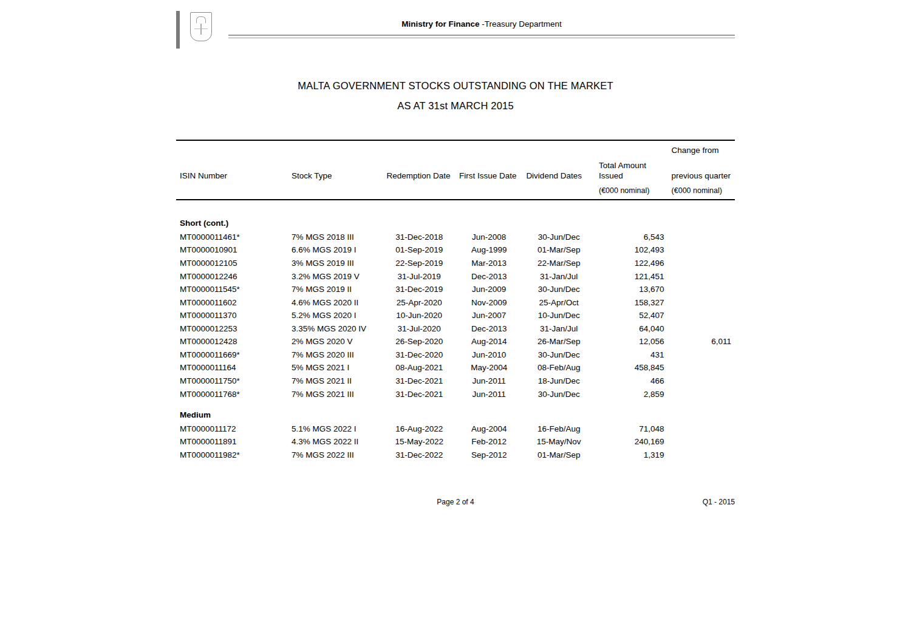Ministry for Finance -Treasury Department
MALTA GOVERNMENT STOCKS OUTSTANDING ON THE MARKET
AS AT 31st MARCH 2015
| | | | | | | Change from |
| --- | --- | --- | --- | --- | --- | --- |
| ISIN Number | Stock Type | Redemption Date | First Issue Date | Dividend Dates | Total Amount Issued | previous quarter |
| | | | | | (€000 nominal) | (€000 nominal) |
| Short (cont.) |
| MT0000011461* | 7% MGS 2018 III | 31-Dec-2018 | Jun-2008 | 30-Jun/Dec | 6,543 | |
| MT0000010901 | 6.6% MGS 2019 I | 01-Sep-2019 | Aug-1999 | 01-Mar/Sep | 102,493 | |
| MT0000012105 | 3% MGS 2019 III | 22-Sep-2019 | Mar-2013 | 22-Mar/Sep | 122,496 | |
| MT0000012246 | 3.2% MGS 2019 V | 31-Jul-2019 | Dec-2013 | 31-Jan/Jul | 121,451 | |
| MT0000011545* | 7% MGS 2019 II | 31-Dec-2019 | Jun-2009 | 30-Jun/Dec | 13,670 | |
| MT0000011602 | 4.6% MGS 2020 II | 25-Apr-2020 | Nov-2009 | 25-Apr/Oct | 158,327 | |
| MT0000011370 | 5.2% MGS 2020 I | 10-Jun-2020 | Jun-2007 | 10-Jun/Dec | 52,407 | |
| MT0000012253 | 3.35% MGS 2020 IV | 31-Jul-2020 | Dec-2013 | 31-Jan/Jul | 64,040 | |
| MT0000012428 | 2% MGS 2020 V | 26-Sep-2020 | Aug-2014 | 26-Mar/Sep | 12,056 | 6,011 |
| MT0000011669* | 7% MGS 2020 III | 31-Dec-2020 | Jun-2010 | 30-Jun/Dec | 431 | |
| MT0000011164 | 5% MGS 2021 I | 08-Aug-2021 | May-2004 | 08-Feb/Aug | 458,845 | |
| MT0000011750* | 7% MGS 2021 II | 31-Dec-2021 | Jun-2011 | 18-Jun/Dec | 466 | |
| MT0000011768* | 7% MGS 2021 III | 31-Dec-2021 | Jun-2011 | 30-Jun/Dec | 2,859 | |
| Medium |
| MT0000011172 | 5.1% MGS 2022 I | 16-Aug-2022 | Aug-2004 | 16-Feb/Aug | 71,048 | |
| MT0000011891 | 4.3% MGS 2022 II | 15-May-2022 | Feb-2012 | 15-May/Nov | 240,169 | |
| MT0000011982* | 7% MGS 2022 III | 31-Dec-2022 | Sep-2012 | 01-Mar/Sep | 1,319 | |
Page 2 of 4
Q1 - 2015